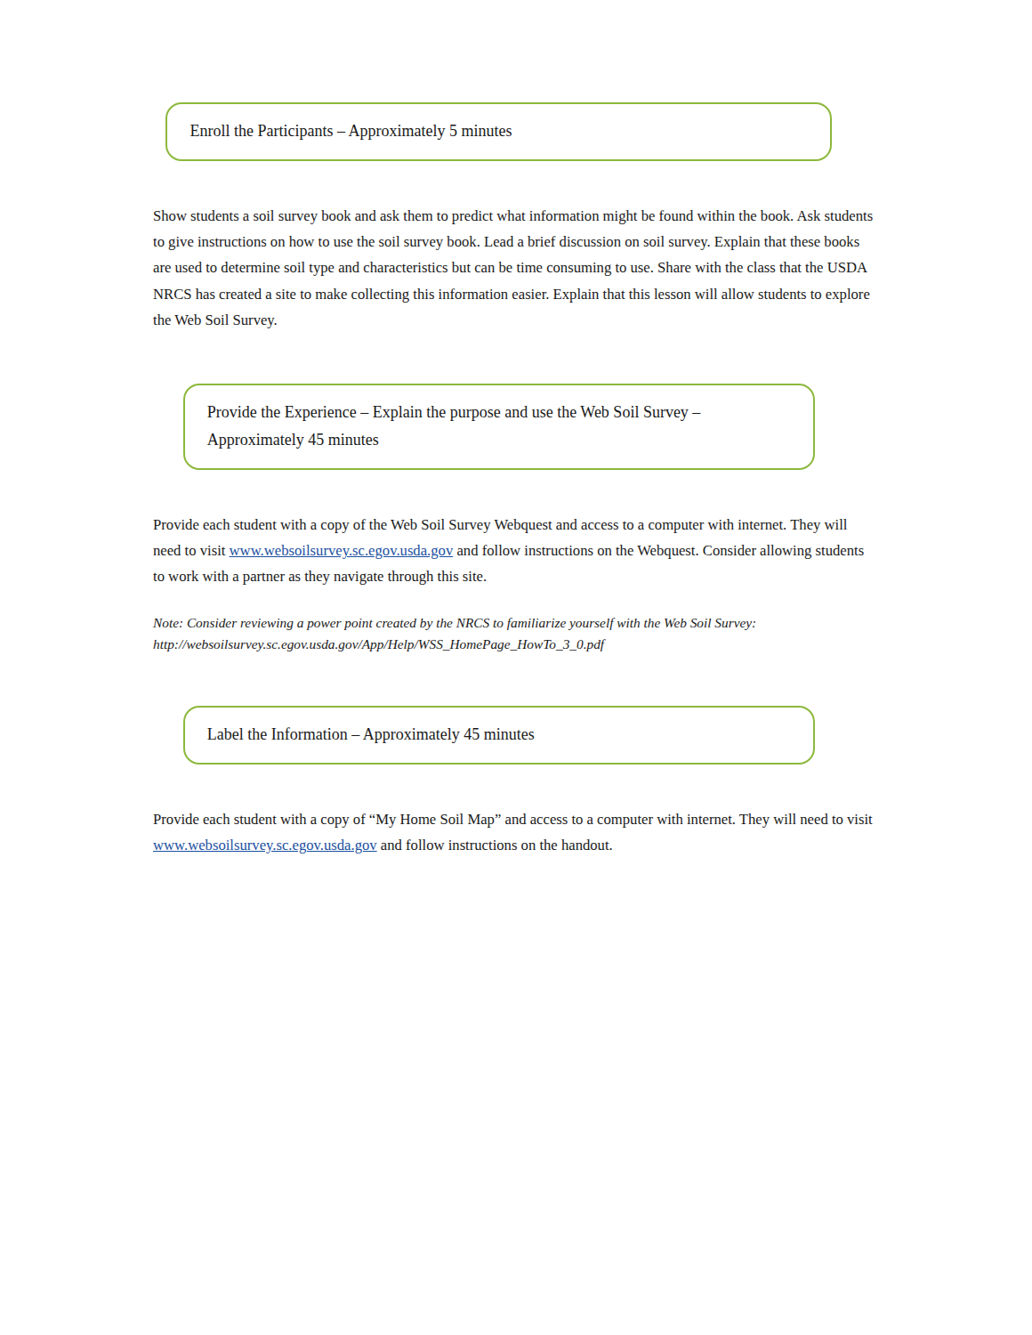Enroll the Participants – Approximately 5 minutes
Show students a soil survey book and ask them to predict what information might be found within the book. Ask students to give instructions on how to use the soil survey book. Lead a brief discussion on soil survey. Explain that these books are used to determine soil type and characteristics but can be time consuming to use. Share with the class that the USDA NRCS has created a site to make collecting this information easier. Explain that this lesson will allow students to explore the Web Soil Survey.
Provide the Experience – Explain the purpose and use the Web Soil Survey – Approximately 45 minutes
Provide each student with a copy of the Web Soil Survey Webquest and access to a computer with internet. They will need to visit www.websoilsurvey.sc.egov.usda.gov and follow instructions on the Webquest. Consider allowing students to work with a partner as they navigate through this site.
Note: Consider reviewing a power point created by the NRCS to familiarize yourself with the Web Soil Survey: http://websoilsurvey.sc.egov.usda.gov/App/Help/WSS_HomePage_HowTo_3_0.pdf
Label the Information – Approximately 45 minutes
Provide each student with a copy of “My Home Soil Map” and access to a computer with internet. They will need to visit www.websoilsurvey.sc.egov.usda.gov and follow instructions on the handout.